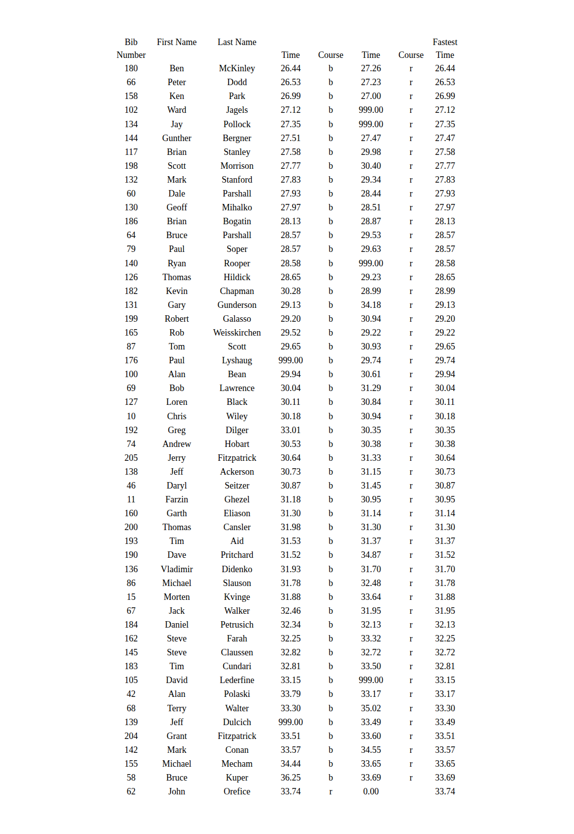| Bib | First Name | Last Name | | | | | Fastest |
| --- | --- | --- | --- | --- | --- | --- | --- |
| Number | | | Time | Course | Time | Course | Time |
| 180 | Ben | McKinley | 26.44 | b | 27.26 | r | 26.44 |
| 66 | Peter | Dodd | 26.53 | b | 27.23 | r | 26.53 |
| 158 | Ken | Park | 26.99 | b | 27.00 | r | 26.99 |
| 102 | Ward | Jagels | 27.12 | b | 999.00 | r | 27.12 |
| 134 | Jay | Pollock | 27.35 | b | 999.00 | r | 27.35 |
| 144 | Gunther | Bergner | 27.51 | b | 27.47 | r | 27.47 |
| 117 | Brian | Stanley | 27.58 | b | 29.98 | r | 27.58 |
| 198 | Scott | Morrison | 27.77 | b | 30.40 | r | 27.77 |
| 132 | Mark | Stanford | 27.83 | b | 29.34 | r | 27.83 |
| 60 | Dale | Parshall | 27.93 | b | 28.44 | r | 27.93 |
| 130 | Geoff | Mihalko | 27.97 | b | 28.51 | r | 27.97 |
| 186 | Brian | Bogatin | 28.13 | b | 28.87 | r | 28.13 |
| 64 | Bruce | Parshall | 28.57 | b | 29.53 | r | 28.57 |
| 79 | Paul | Soper | 28.57 | b | 29.63 | r | 28.57 |
| 140 | Ryan | Rooper | 28.58 | b | 999.00 | r | 28.58 |
| 126 | Thomas | Hildick | 28.65 | b | 29.23 | r | 28.65 |
| 182 | Kevin | Chapman | 30.28 | b | 28.99 | r | 28.99 |
| 131 | Gary | Gunderson | 29.13 | b | 34.18 | r | 29.13 |
| 199 | Robert | Galasso | 29.20 | b | 30.94 | r | 29.20 |
| 165 | Rob | Weisskirchen | 29.52 | b | 29.22 | r | 29.22 |
| 87 | Tom | Scott | 29.65 | b | 30.93 | r | 29.65 |
| 176 | Paul | Lyshaug | 999.00 | b | 29.74 | r | 29.74 |
| 100 | Alan | Bean | 29.94 | b | 30.61 | r | 29.94 |
| 69 | Bob | Lawrence | 30.04 | b | 31.29 | r | 30.04 |
| 127 | Loren | Black | 30.11 | b | 30.84 | r | 30.11 |
| 10 | Chris | Wiley | 30.18 | b | 30.94 | r | 30.18 |
| 192 | Greg | Dilger | 33.01 | b | 30.35 | r | 30.35 |
| 74 | Andrew | Hobart | 30.53 | b | 30.38 | r | 30.38 |
| 205 | Jerry | Fitzpatrick | 30.64 | b | 31.33 | r | 30.64 |
| 138 | Jeff | Ackerson | 30.73 | b | 31.15 | r | 30.73 |
| 46 | Daryl | Seitzer | 30.87 | b | 31.45 | r | 30.87 |
| 11 | Farzin | Ghezel | 31.18 | b | 30.95 | r | 30.95 |
| 160 | Garth | Eliason | 31.30 | b | 31.14 | r | 31.14 |
| 200 | Thomas | Cansler | 31.98 | b | 31.30 | r | 31.30 |
| 193 | Tim | Aid | 31.53 | b | 31.37 | r | 31.37 |
| 190 | Dave | Pritchard | 31.52 | b | 34.87 | r | 31.52 |
| 136 | Vladimir | Didenko | 31.93 | b | 31.70 | r | 31.70 |
| 86 | Michael | Slauson | 31.78 | b | 32.48 | r | 31.78 |
| 15 | Morten | Kvinge | 31.88 | b | 33.64 | r | 31.88 |
| 67 | Jack | Walker | 32.46 | b | 31.95 | r | 31.95 |
| 184 | Daniel | Petrusich | 32.34 | b | 32.13 | r | 32.13 |
| 162 | Steve | Farah | 32.25 | b | 33.32 | r | 32.25 |
| 145 | Steve | Claussen | 32.82 | b | 32.72 | r | 32.72 |
| 183 | Tim | Cundari | 32.81 | b | 33.50 | r | 32.81 |
| 105 | David | Lederfine | 33.15 | b | 999.00 | r | 33.15 |
| 42 | Alan | Polaski | 33.79 | b | 33.17 | r | 33.17 |
| 68 | Terry | Walter | 33.30 | b | 35.02 | r | 33.30 |
| 139 | Jeff | Dulcich | 999.00 | b | 33.49 | r | 33.49 |
| 204 | Grant | Fitzpatrick | 33.51 | b | 33.60 | r | 33.51 |
| 142 | Mark | Conan | 33.57 | b | 34.55 | r | 33.57 |
| 155 | Michael | Mecham | 34.44 | b | 33.65 | r | 33.65 |
| 58 | Bruce | Kuper | 36.25 | b | 33.69 | r | 33.69 |
| 62 | John | Orefice | 33.74 | r | 0.00 | | 33.74 |